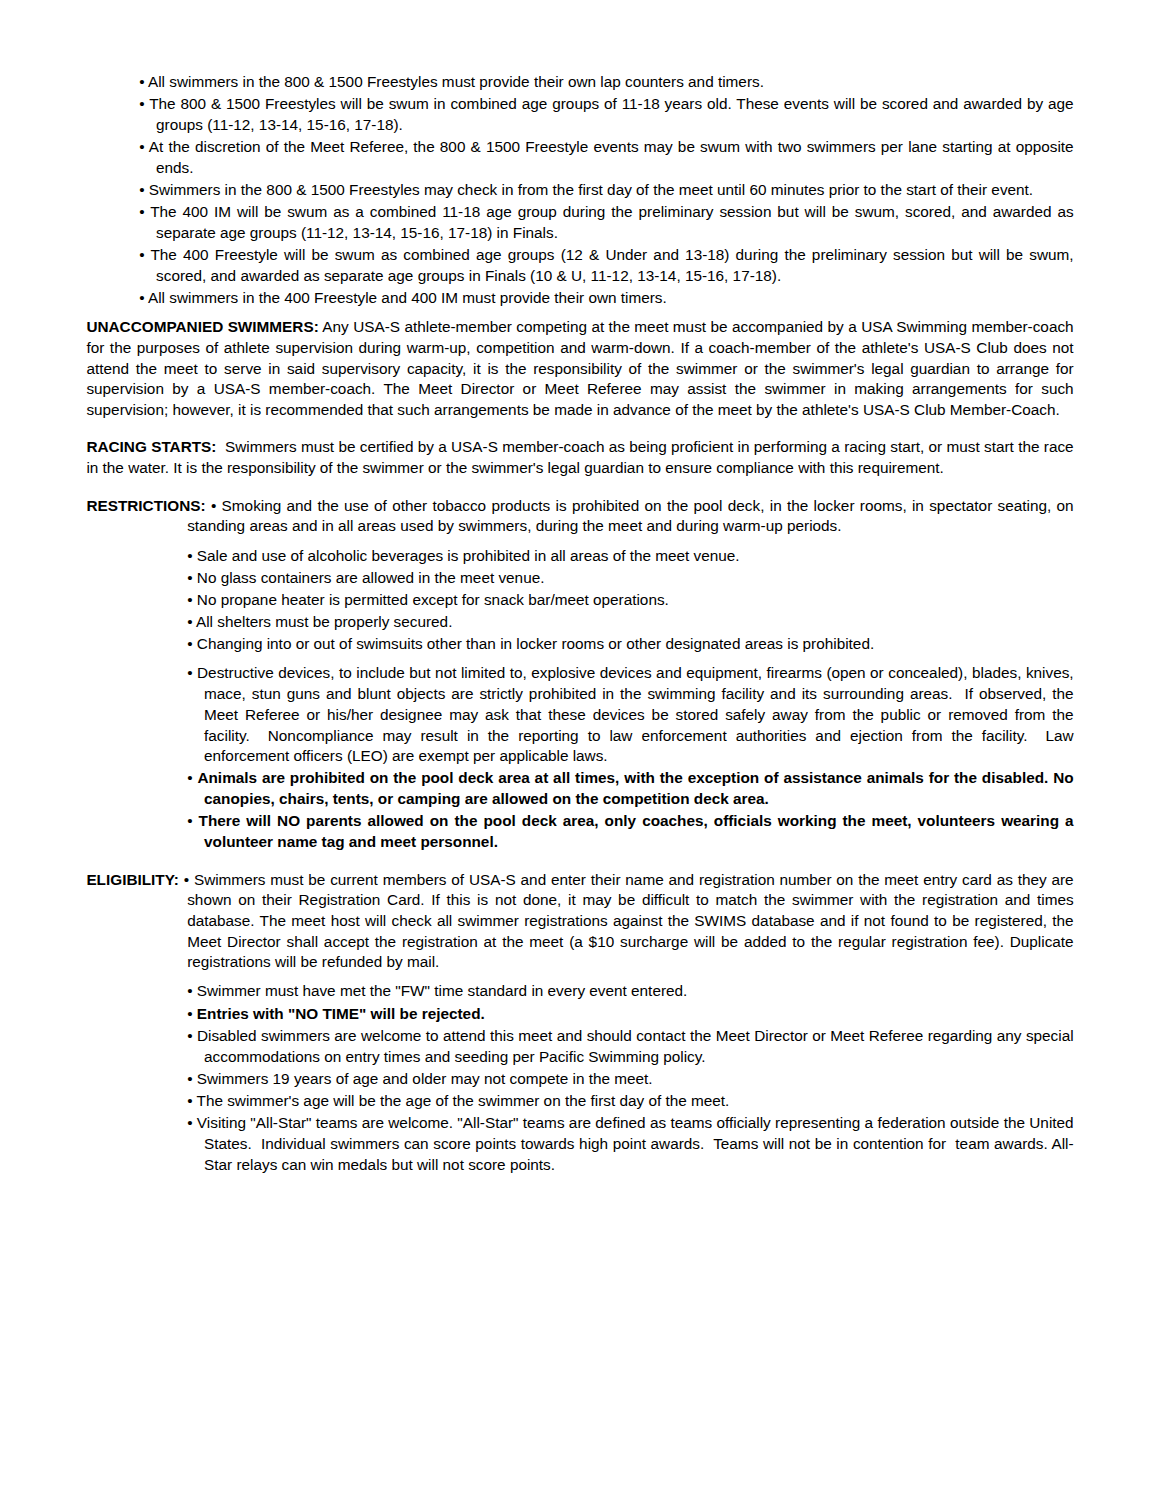• All swimmers in the 800 & 1500 Freestyles must provide their own lap counters and timers.
• The 800 & 1500 Freestyles will be swum in combined age groups of 11-18 years old. These events will be scored and awarded by age groups (11-12, 13-14, 15-16, 17-18).
• At the discretion of the Meet Referee, the 800 & 1500 Freestyle events may be swum with two swimmers per lane starting at opposite ends.
• Swimmers in the 800 & 1500 Freestyles may check in from the first day of the meet until 60 minutes prior to the start of their event.
• The 400 IM will be swum as a combined 11-18 age group during the preliminary session but will be swum, scored, and awarded as separate age groups (11-12, 13-14, 15-16, 17-18) in Finals.
• The 400 Freestyle will be swum as combined age groups (12 & Under and 13-18) during the preliminary session but will be swum, scored, and awarded as separate age groups in Finals (10 & U, 11-12, 13-14, 15-16, 17-18).
• All swimmers in the 400 Freestyle and 400 IM must provide their own timers.
UNACCOMPANIED SWIMMERS: Any USA-S athlete-member competing at the meet must be accompanied by a USA Swimming member-coach for the purposes of athlete supervision during warm-up, competition and warm-down. If a coach-member of the athlete's USA-S Club does not attend the meet to serve in said supervisory capacity, it is the responsibility of the swimmer or the swimmer's legal guardian to arrange for supervision by a USA-S member-coach. The Meet Director or Meet Referee may assist the swimmer in making arrangements for such supervision; however, it is recommended that such arrangements be made in advance of the meet by the athlete's USA-S Club Member-Coach.
RACING STARTS: Swimmers must be certified by a USA-S member-coach as being proficient in performing a racing start, or must start the race in the water. It is the responsibility of the swimmer or the swimmer's legal guardian to ensure compliance with this requirement.
RESTRICTIONS: • Smoking and the use of other tobacco products is prohibited on the pool deck, in the locker rooms, in spectator seating, on standing areas and in all areas used by swimmers, during the meet and during warm-up periods.
• Sale and use of alcoholic beverages is prohibited in all areas of the meet venue.
• No glass containers are allowed in the meet venue.
• No propane heater is permitted except for snack bar/meet operations.
• All shelters must be properly secured.
• Changing into or out of swimsuits other than in locker rooms or other designated areas is prohibited.
• Destructive devices, to include but not limited to, explosive devices and equipment, firearms (open or concealed), blades, knives, mace, stun guns and blunt objects are strictly prohibited in the swimming facility and its surrounding areas. If observed, the Meet Referee or his/her designee may ask that these devices be stored safely away from the public or removed from the facility. Noncompliance may result in the reporting to law enforcement authorities and ejection from the facility. Law enforcement officers (LEO) are exempt per applicable laws.
• Animals are prohibited on the pool deck area at all times, with the exception of assistance animals for the disabled. No canopies, chairs, tents, or camping are allowed on the competition deck area.
• There will NO parents allowed on the pool deck area, only coaches, officials working the meet, volunteers wearing a volunteer name tag and meet personnel.
ELIGIBILITY: • Swimmers must be current members of USA-S and enter their name and registration number on the meet entry card as they are shown on their Registration Card. If this is not done, it may be difficult to match the swimmer with the registration and times database. The meet host will check all swimmer registrations against the SWIMS database and if not found to be registered, the Meet Director shall accept the registration at the meet (a $10 surcharge will be added to the regular registration fee). Duplicate registrations will be refunded by mail.
• Swimmer must have met the "FW" time standard in every event entered.
• Entries with "NO TIME" will be rejected.
• Disabled swimmers are welcome to attend this meet and should contact the Meet Director or Meet Referee regarding any special accommodations on entry times and seeding per Pacific Swimming policy.
• Swimmers 19 years of age and older may not compete in the meet.
• The swimmer's age will be the age of the swimmer on the first day of the meet.
• Visiting "All-Star" teams are welcome. "All-Star" teams are defined as teams officially representing a federation outside the United States. Individual swimmers can score points towards high point awards. Teams will not be in contention for team awards. All-Star relays can win medals but will not score points.